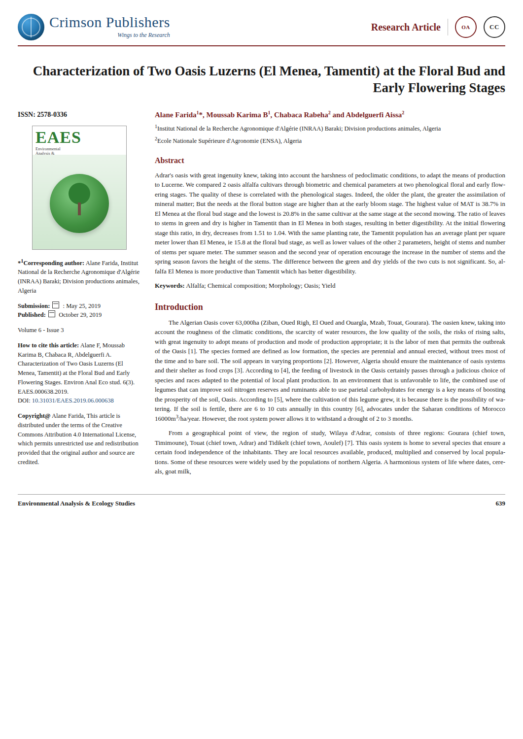Crimson Publishers
Wings to the Research
Research Article
OA
CC
Characterization of Two Oasis Luzerns (El Menea, Tamentit) at the Floral Bud and Early Flowering Stages
ISSN: 2578-0336
EAES
Environmental
Analysis &
Ecology Studies
*1Corresponding author: Alane Farida, Institut National de la Recherche Agronomique d'Algérie (INRAA) Baraki; Division productions animales, Algeria
Submission: : May 25, 2019
Published: October 29, 2019
Volume 6 - Issue 3
How to cite this article: Alane F, Moussab Karima B, Chabaca R, Abdelguerfi A. Characterization of Two Oasis Luzerns (El Menea, Tamentit) at the Floral Bud and Early Flowering Stages. Environ Anal Eco stud. 6(3). EAES.000638.2019.
DOI: 10.31031/EAES.2019.06.000638
Copyright@ Alane Farida, This article is distributed under the terms of the Creative Commons Attribution 4.0 International License, which permits unrestricted use and redistribution provided that the original author and source are credited.
Alane Farida1*, Moussab Karima B1, Chabaca Rabeha2 and Abdelguerfi Aissa2
1Institut National de la Recherche Agronomique d'Algérie (INRAA) Baraki; Division productions animales, Algeria
2Ecole Nationale Supérieure d'Agronomie (ENSA), Algeria
Abstract
Adrar's oasis with great ingenuity knew, taking into account the harshness of pedoclimatic conditions, to adapt the means of production to Lucerne. We compared 2 oasis alfalfa cultivars through biometric and chemical parameters at two phenological floral and early flowering stages. The quality of these is correlated with the phenological stages. Indeed, the older the plant, the greater the assimilation of mineral matter; But the needs at the floral button stage are higher than at the early bloom stage. The highest value of MAT is 38.7% in El Menea at the floral bud stage and the lowest is 20.8% in the same cultivar at the same stage at the second mowing. The ratio of leaves to stems in green and dry is higher in Tamentit than in El Menea in both stages, resulting in better digestibility. At the initial flowering stage this ratio, in dry, decreases from 1.51 to 1.04. With the same planting rate, the Tamentit population has an average plant per square meter lower than El Menea, ie 15.8 at the floral bud stage, as well as lower values of the other 2 parameters, height of stems and number of stems per square meter. The summer season and the second year of operation encourage the increase in the number of stems and the spring season favors the height of the stems. The difference between the green and dry yields of the two cuts is not significant. So, alfalfa El Menea is more productive than Tamentit which has better digestibility.
Keywords: Alfalfa; Chemical composition; Morphology; Oasis; Yield
Introduction
The Algerian Oasis cover 63,000ha (Ziban, Oued Righ, El Oued and Ouargla, Mzab, Touat, Gourara). The oasien knew, taking into account the roughness of the climatic conditions, the scarcity of water resources, the low quality of the soils, the risks of rising salts, with great ingenuity to adopt means of production and mode of production appropriate; it is the labor of men that permits the outbreak of the Oasis [1]. The species formed are defined as low formation, the species are perennial and annual erected, without trees most of the time and to bare soil. The soil appears in varying proportions [2]. However, Algeria should ensure the maintenance of oasis systems and their shelter as food crops [3]. According to [4], the feeding of livestock in the Oasis certainly passes through a judicious choice of species and races adapted to the potential of local plant production. In an environment that is unfavorable to life, the combined use of legumes that can improve soil nitrogen reserves and ruminants able to use parietal carbohydrates for energy is a key means of boosting the prosperity of the soil, Oasis. According to [5], where the cultivation of this legume grew, it is because there is the possibility of watering. If the soil is fertile, there are 6 to 10 cuts annually in this country [6], advocates under the Saharan conditions of Morocco 16000m3/ha/year. However, the root system power allows it to withstand a drought of 2 to 3 months.
From a geographical point of view, the region of study, Wilaya d'Adrar, consists of three regions: Gourara (chief town, Timimoune), Touat (chief town, Adrar) and Tidikelt (chief town, Aoulef) [7]. This oasis system is home to several species that ensure a certain food independence of the inhabitants. They are local resources available, produced, multiplied and conserved by local populations. Some of these resources were widely used by the populations of northern Algeria. A harmonious system of life where dates, cereals, goat milk,
Environmental Analysis & Ecology Studies
639